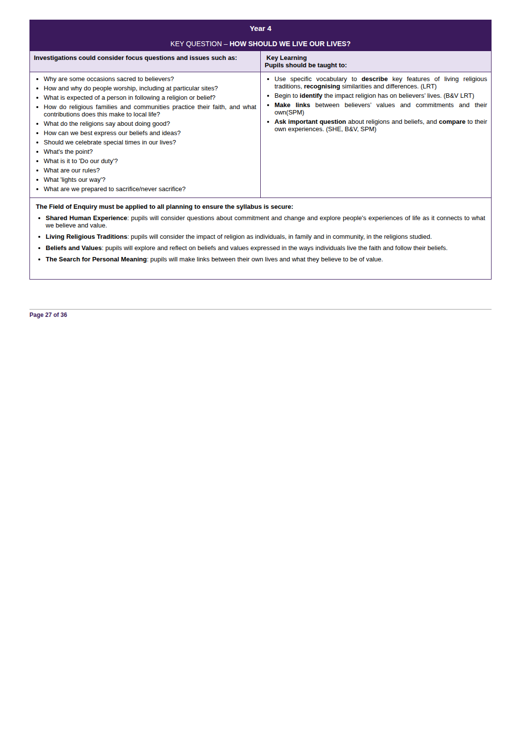| Year 4 |
| KEY QUESTION – HOW SHOULD WE LIVE OUR LIVES? |
| Investigations could consider focus questions and issues such as: | Key Learning Pupils should be taught to: |
| Why are some occasions sacred to believers? How and why do people worship, including at particular sites? What is expected of a person in following a religion or belief? How do religious families and communities practice their faith, and what contributions does this make to local life? What do the religions say about doing good? How can we best express our beliefs and ideas? Should we celebrate special times in our lives? What's the point? What is it to 'Do our duty'? What are our rules? What 'lights our way'? What are we prepared to sacrifice/never sacrifice? | Use specific vocabulary to describe key features of living religious traditions, recognising similarities and differences. (LRT) Begin to identify the impact religion has on believers’ lives. (B&V LRT) Make links between believers’ values and commitments and their own(SPM) Ask important question about religions and beliefs, and compare to their own experiences. (SHE, B&V, SPM) |
| The Field of Enquiry must be applied to all planning to ensure the syllabus is secure: Shared Human Experience : pupils will consider questions about commitment and change and explore people's experiences of life as it connects to what we believe and value. Living Religious Traditions : pupils will consider the impact of religion as individuals, in family and in community, in the religions studied. Beliefs and Values : pupils will explore and reflect on beliefs and values expressed in the ways individuals live the faith and follow their beliefs. The Search for Personal Meaning : pupils will make links between their own lives and what they believe to be of value. |
Page 27 of 36